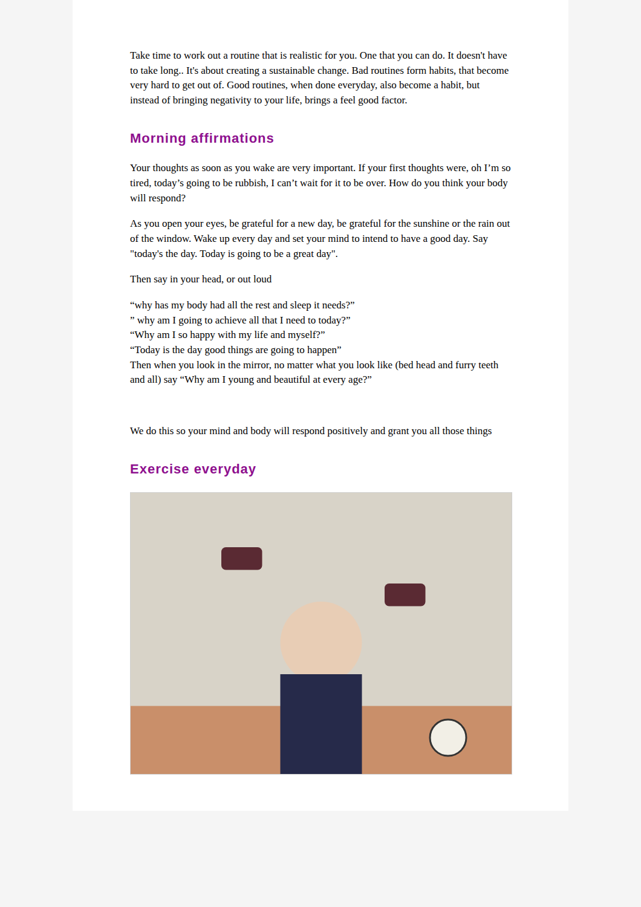Take time to work out a routine that is realistic for you. One that you can do. It doesn't have to take long.. It's about creating a sustainable change. Bad routines form habits, that become very hard to get out of. Good routines, when done everyday, also become a habit, but instead of bringing negativity to your life, brings a feel good factor.
Morning affirmations
Your thoughts as soon as you wake are very important. If your first thoughts were, oh I’m so tired, today’s going to be rubbish, I can’t wait for it to be over. How do you think your body will respond?
As you open your eyes, be grateful for a new day, be grateful for the sunshine or the rain out of the window. Wake up every day and set your mind to intend to have a good day. Say "today's the day. Today is going to be a great day".
Then say in your head, or out loud
“why has my body had all the rest and sleep it needs?”
” why am I going to achieve all that I need to today?”
“Why am I so happy with my life and myself?”
“Today is the day good things are going to happen”
Then when you look in the mirror, no matter what you look like (bed head and furry teeth and all) say “Why am I young and beautiful at every age?”
We do this so your mind and body will respond positively and grant you all those things
Exercise everyday